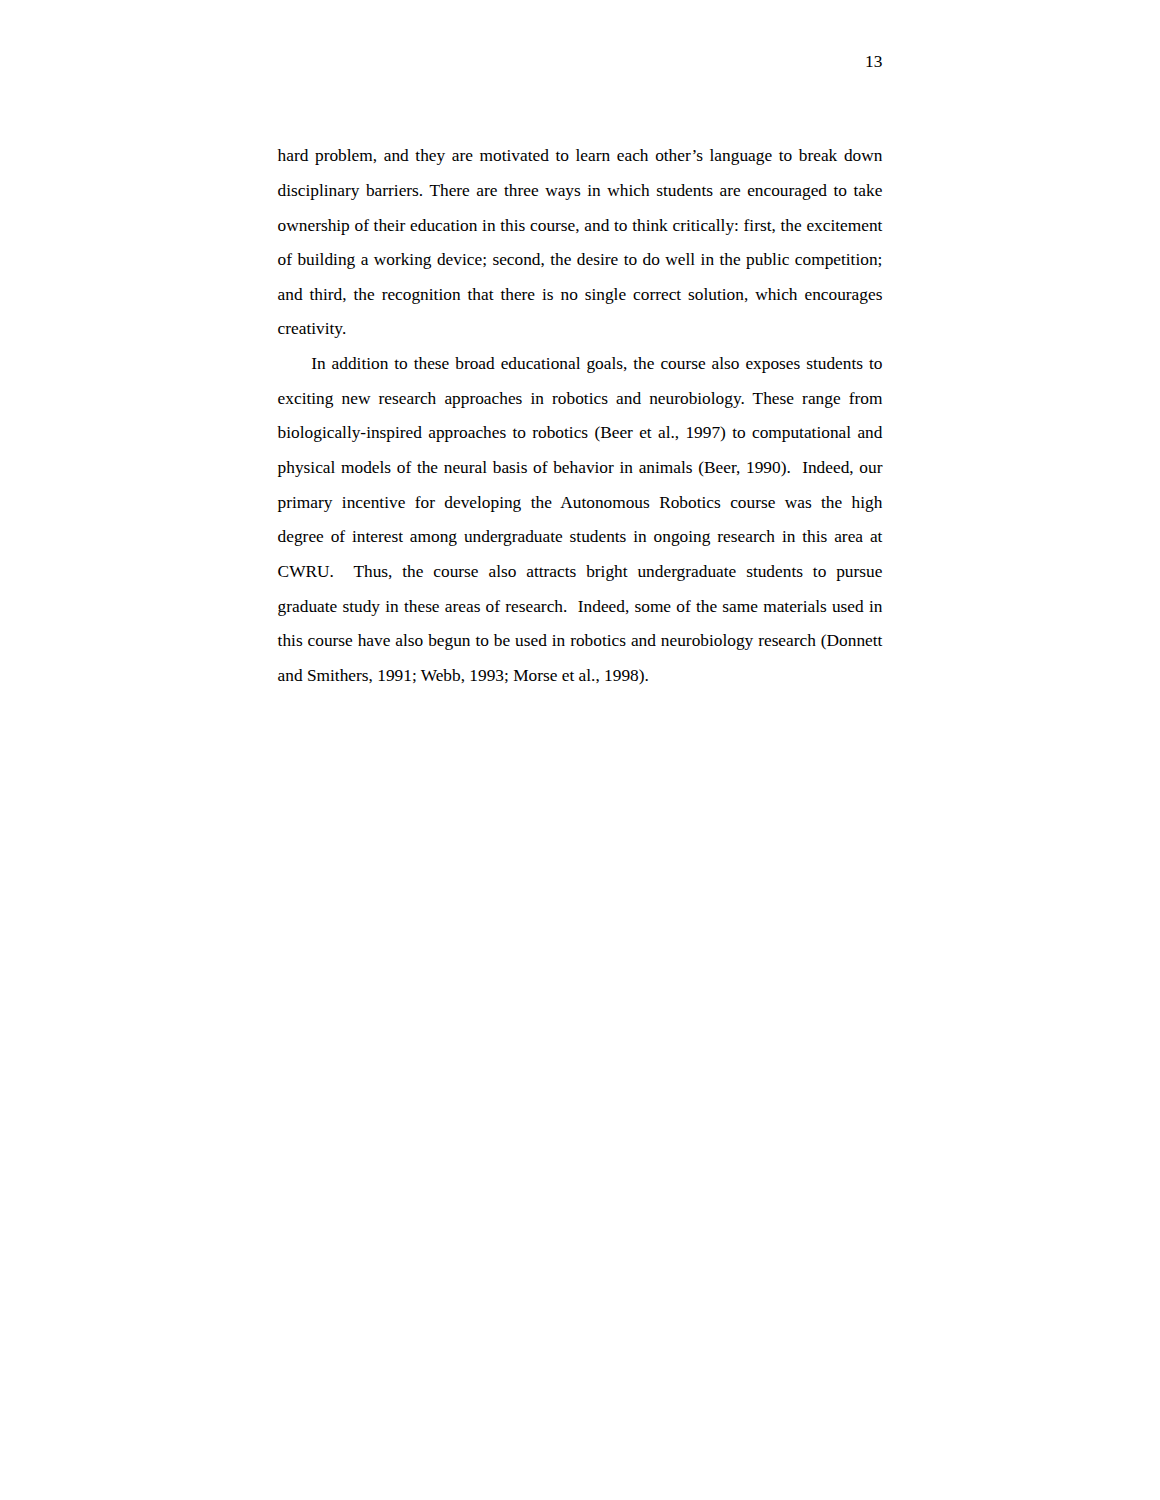13
hard problem, and they are motivated to learn each other’s language to break down disciplinary barriers. There are three ways in which students are encouraged to take ownership of their education in this course, and to think critically: first, the excitement of building a working device; second, the desire to do well in the public competition; and third, the recognition that there is no single correct solution, which encourages creativity.
In addition to these broad educational goals, the course also exposes students to exciting new research approaches in robotics and neurobiology. These range from biologically-inspired approaches to robotics (Beer et al., 1997) to computational and physical models of the neural basis of behavior in animals (Beer, 1990). Indeed, our primary incentive for developing the Autonomous Robotics course was the high degree of interest among undergraduate students in ongoing research in this area at CWRU. Thus, the course also attracts bright undergraduate students to pursue graduate study in these areas of research. Indeed, some of the same materials used in this course have also begun to be used in robotics and neurobiology research (Donnett and Smithers, 1991; Webb, 1993; Morse et al., 1998).